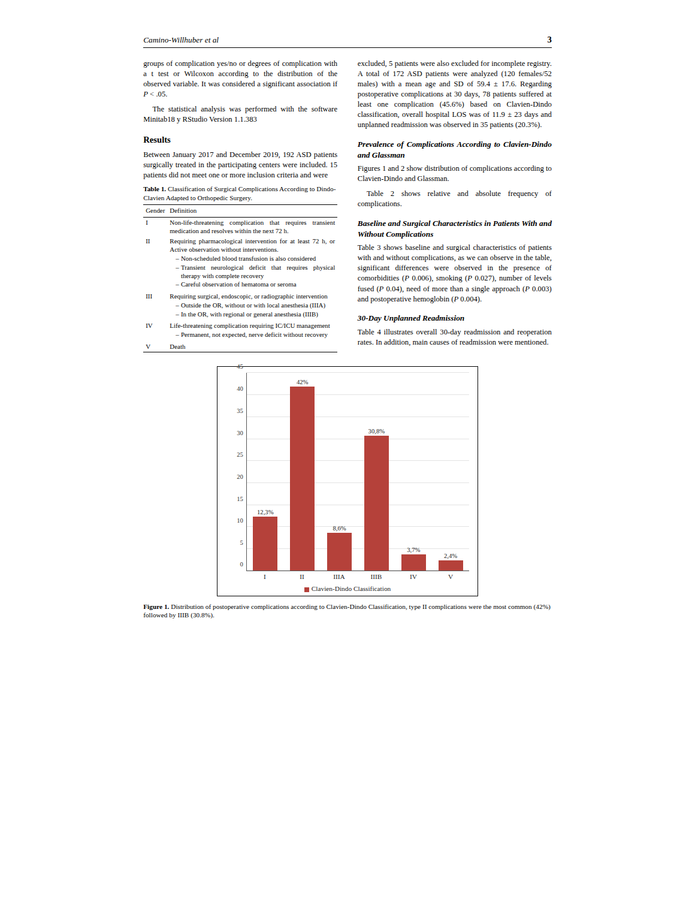Camino-Willhuber et al 3
groups of complication yes/no or degrees of complication with a t test or Wilcoxon according to the distribution of the observed variable. It was considered a significant association if P < .05.
The statistical analysis was performed with the software Minitab18 y RStudio Version 1.1.383
Results
Between January 2017 and December 2019, 192 ASD patients surgically treated in the participating centers were included. 15 patients did not meet one or more inclusion criteria and were
Table 1. Classification of Surgical Complications According to Dindo-Clavien Adapted to Orthopedic Surgery.
| Gender | Definition |
| --- | --- |
| I | Non-life-threatening complication that requires transient medication and resolves within the next 72 h. |
| II | Requiring pharmacological intervention for at least 72 h, or Active observation without interventions. Non-scheduled blood transfusion is also considered Transient neurological deficit that requires physical therapy with complete recovery Careful observation of hematoma or seroma |
| III | Requiring surgical, endoscopic, or radiographic intervention Outside the OR, without or with local anesthesia (IIIA) In the OR, with regional or general anesthesia (IIIB) |
| IV | Life-threatening complication requiring IC/ICU management Permanent, not expected, nerve deficit without recovery |
| V | Death |
excluded, 5 patients were also excluded for incomplete registry. A total of 172 ASD patients were analyzed (120 females/52 males) with a mean age and SD of 59.4 ± 17.6. Regarding postoperative complications at 30 days, 78 patients suffered at least one complication (45.6%) based on Clavien-Dindo classification, overall hospital LOS was of 11.9 ± 23 days and unplanned readmission was observed in 35 patients (20.3%).
Prevalence of Complications According to Clavien-Dindo and Glassman
Figures 1 and 2 show distribution of complications according to Clavien-Dindo and Glassman.
Table 2 shows relative and absolute frequency of complications.
Baseline and Surgical Characteristics in Patients With and Without Complications
Table 3 shows baseline and surgical characteristics of patients with and without complications, as we can observe in the table, significant differences were observed in the presence of comorbidities (P 0.006), smoking (P 0.027), number of levels fused (P 0.04), need of more than a single approach (P 0.003) and postoperative hemoglobin (P 0.004).
30-Day Unplanned Readmission
Table 4 illustrates overall 30-day readmission and reoperation rates. In addition, main causes of readmission were mentioned.
0
5
10
15
20
25
30
35
40
45
12,3%
42%
8,6%
30,8%
3,7%
2,4%
I II IIIA IIIB IV V
Clavien-Dindo Classification
Figure 1. Distribution of postoperative complications according to Clavien-Dindo Classification, type II complications were the most common (42%) followed by IIIB (30.8%).